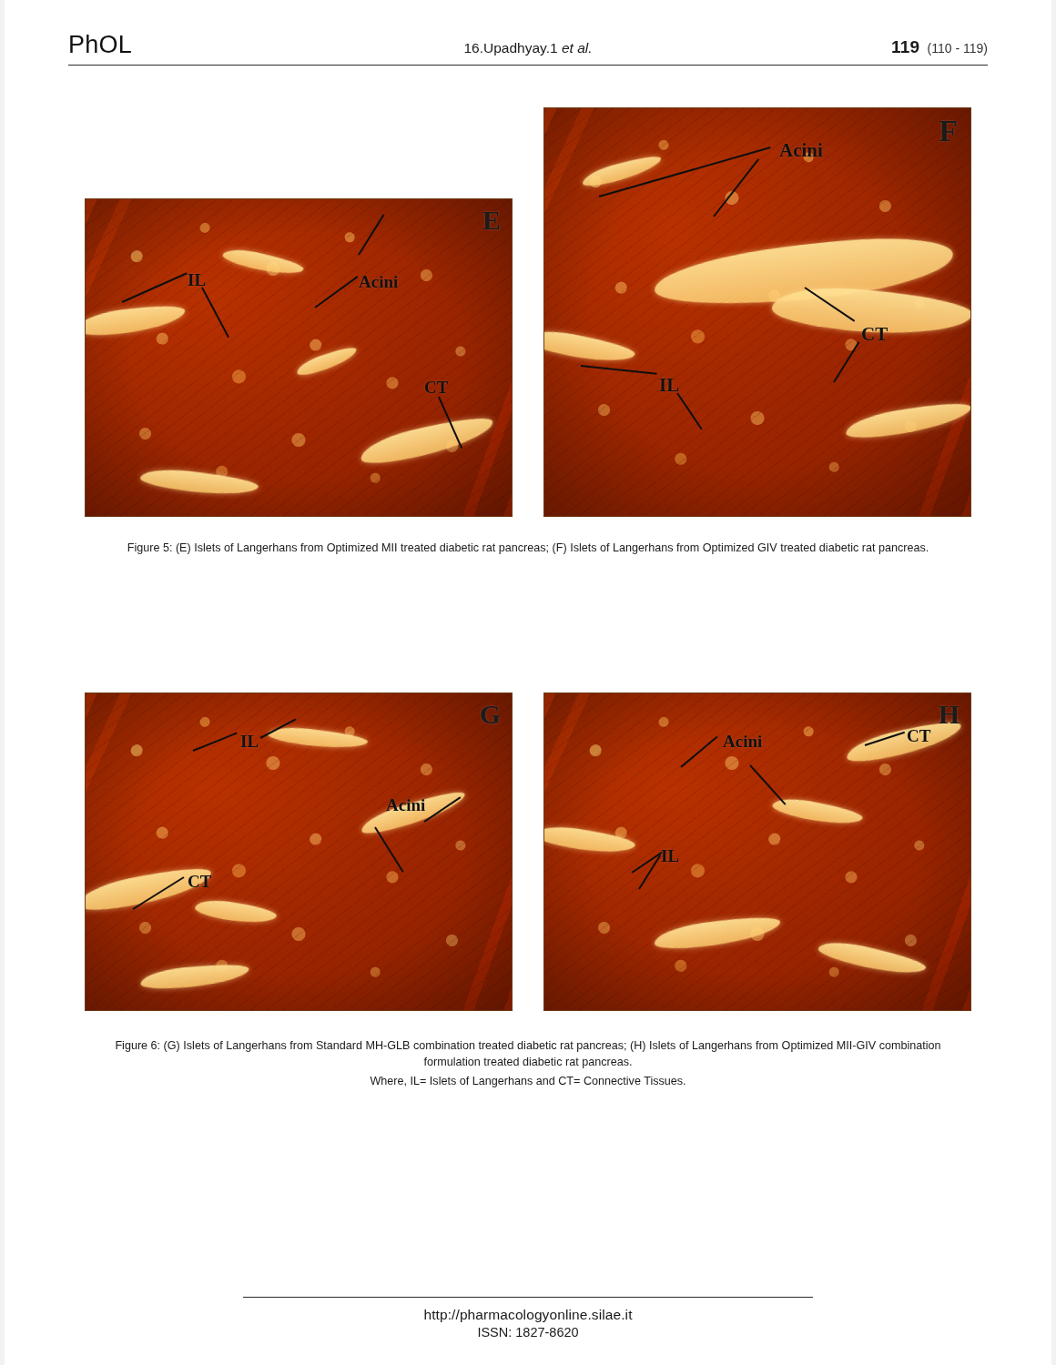PhOL
16.Upadhyay.1 et al.
119 (110 - 119)
E
IL
Acini
CT
F
Acini
CT
IL
Figure 5: (E) Islets of Langerhans from Optimized MII treated diabetic rat pancreas; (F) Islets of Langerhans from Optimized GIV treated diabetic rat pancreas.
G
IL
Acini
CT
H
Acini
CT
IL
Figure 6: (G) Islets of Langerhans from Standard MH-GLB combination treated diabetic rat pancreas; (H) Islets of Langerhans from Optimized MII-GIV combination formulation treated diabetic rat pancreas. Where, IL= Islets of Langerhans and CT= Connective Tissues.
http://pharmacologyonline.silae.it
ISSN: 1827-8620